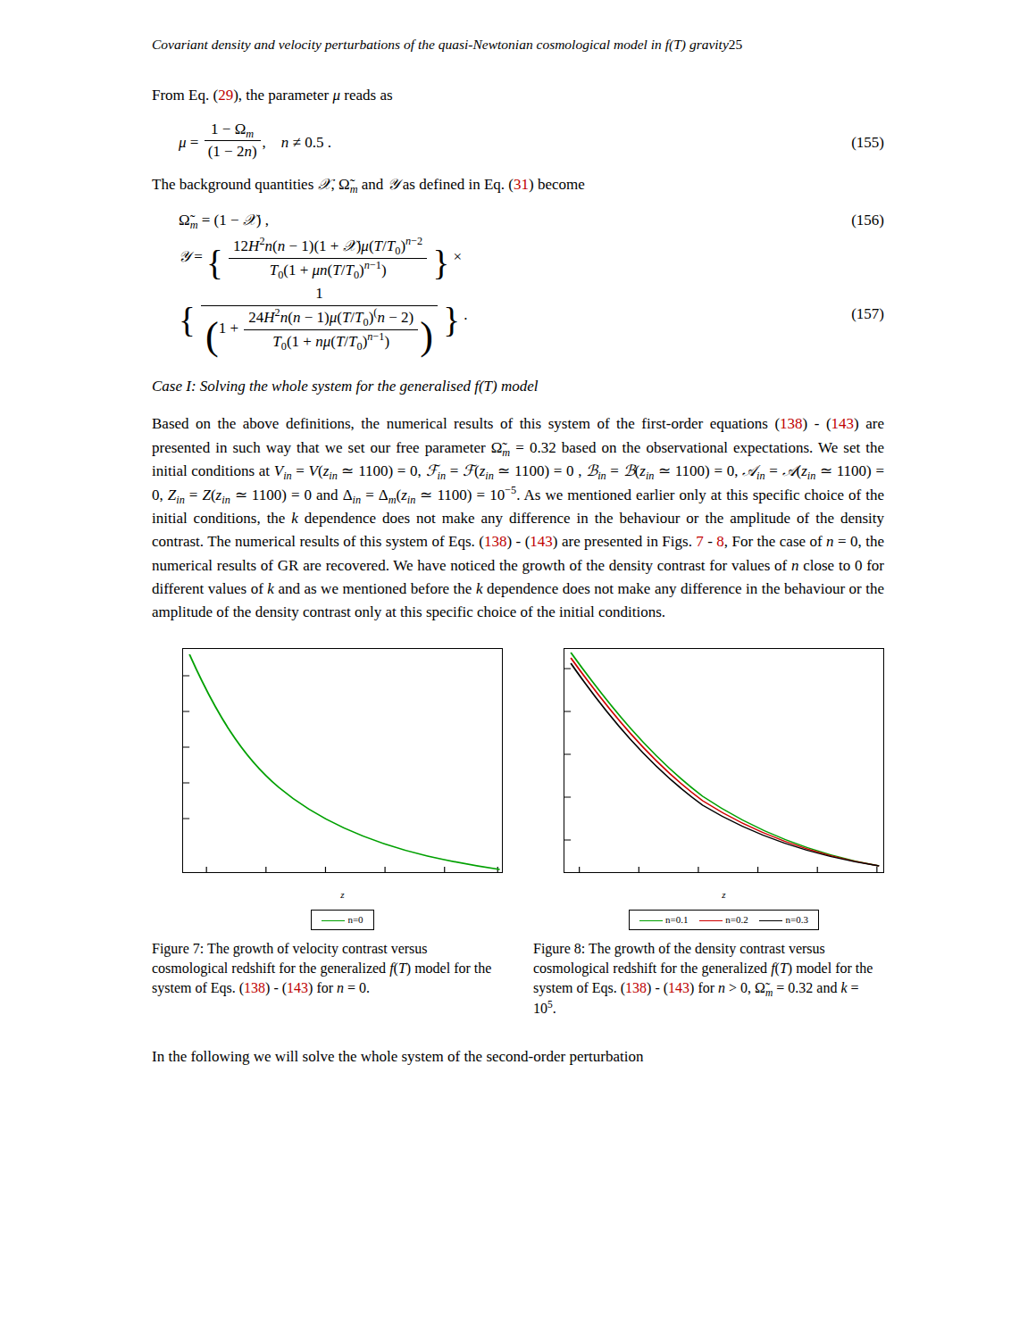Covariant density and velocity perturbations of the quasi-Newtonian cosmological model in f(T) gravity 25
From Eq. (29), the parameter μ reads as
μ = 1 − Ωm(1 − 2n), n ≠ 0.5 .
(155)
The background quantities 𝒳, Ω̃m and 𝒴 as defined in Eq. (31) become
Ω̃m = (1 − 𝒳) ,
(156)
𝒴 = { 12H2n(n − 1)(1 + 𝒳)μ(T/T0)n−2 T0(1 + μn(T/T0)n−1) } ×
{ 1(1 + 24H2n(n − 1)μ(T/T0)(n − 2) T0(1 + nμ(T/T0)n−1)) } .
(157)
Case I: Solving the whole system for the generalised f(T) model
Based on the above definitions, the numerical results of this system of the first-order equations (138) - (143) are presented in such way that we set our free parameter Ω̃m = 0.32 based on the observational expectations. We set the initial conditions at Vin = V(zin ≃ 1100) = 0, ℱin = ℱ(zin ≃ 1100) = 0 , ℬin = ℬ(zin ≃ 1100) = 0, 𝒜in = 𝒜(zin ≃ 1100) = 0, Zin = Z(zin ≃ 1100) = 0 and Δin = Δm(zin ≃ 1100) = 10−5. As we mentioned earlier only at this specific choice of the initial conditions, the k dependence does not make any difference in the behaviour or the amplitude of the density contrast. The numerical results of this system of Eqs. (138) - (143) are presented in Figs. 7 - 8, For the case of n = 0, the numerical results of GR are recovered. We have noticed the growth of the density contrast for values of n close to 0 for different values of k and as we mentioned before the k dependence does not make any difference in the behaviour or the amplitude of the density contrast only at this specific choice of the initial conditions.
600
500
400
300
200
δ(z)
0
1
2
3
4
5
z
n=0
Figure 7: The growth of velocity contrast versus cosmological redshift for the generalized f(T) model for the system of Eqs. (138) - (143) for n = 0.
18
16
14
12
10
δ(z)
0
1
2
3
4
5
z
n=0.1 n=0.2 n=0.3
Figure 8: The growth of the density contrast versus cosmological redshift for the generalized f(T) model for the system of Eqs. (138) - (143) for n > 0, Ω̃m = 0.32 and k = 105.
In the following we will solve the whole system of the second-order perturbation